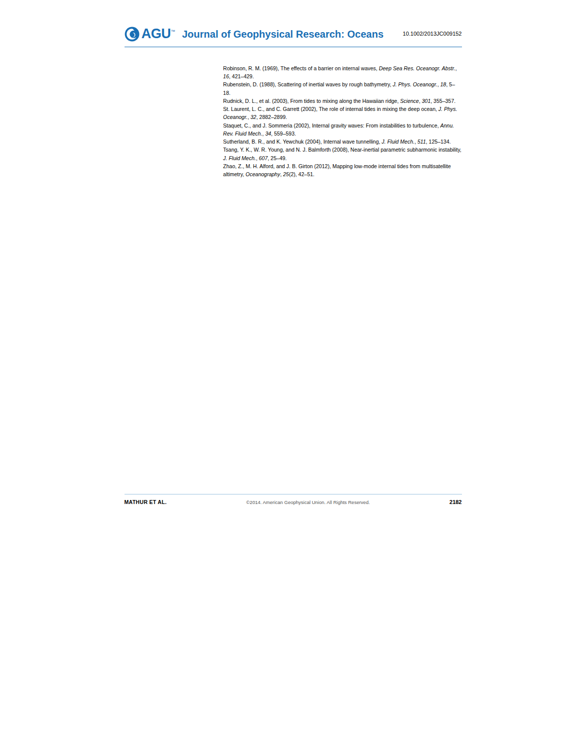AGU™
Journal of Geophysical Research: Oceans
10.1002/2013JC009152
Robinson, R. M. (1969), The effects of a barrier on internal waves, Deep Sea Res. Oceanogr. Abstr., 16, 421–429.
Rubenstein, D. (1988), Scattering of inertial waves by rough bathymetry, J. Phys. Oceanogr., 18, 5–18.
Rudnick, D. L., et al. (2003), From tides to mixing along the Hawaiian ridge, Science, 301, 355–357.
St. Laurent, L. C., and C. Garrett (2002), The role of internal tides in mixing the deep ocean, J. Phys. Oceanogr., 32, 2882–2899.
Staquet, C., and J. Sommeria (2002), Internal gravity waves: From instabilities to turbulence, Annu. Rev. Fluid Mech., 34, 559–593.
Sutherland, B. R., and K. Yewchuk (2004), Internal wave tunnelling, J. Fluid Mech., 511, 125–134.
Tsang, Y. K., W. R. Young, and N. J. Balmforth (2008), Near-inertial parametric subharmonic instability, J. Fluid Mech., 607, 25–49.
Zhao, Z., M. H. Alford, and J. B. Girton (2012), Mapping low-mode internal tides from multisatellite altimetry, Oceanography, 25(2), 42–51.
MATHUR ET AL.
©2014. American Geophysical Union. All Rights Reserved.
2182